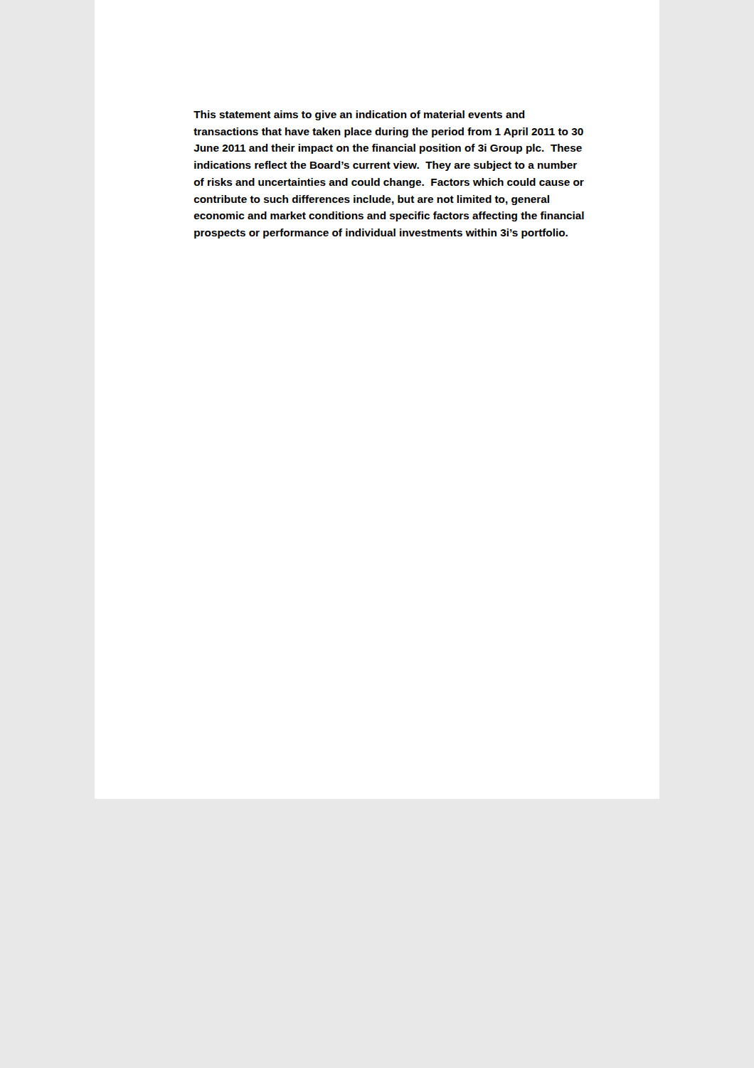This statement aims to give an indication of material events and transactions that have taken place during the period from 1 April 2011 to 30 June 2011 and their impact on the financial position of 3i Group plc. These indications reflect the Board’s current view. They are subject to a number of risks and uncertainties and could change. Factors which could cause or contribute to such differences include, but are not limited to, general economic and market conditions and specific factors affecting the financial prospects or performance of individual investments within 3i’s portfolio.